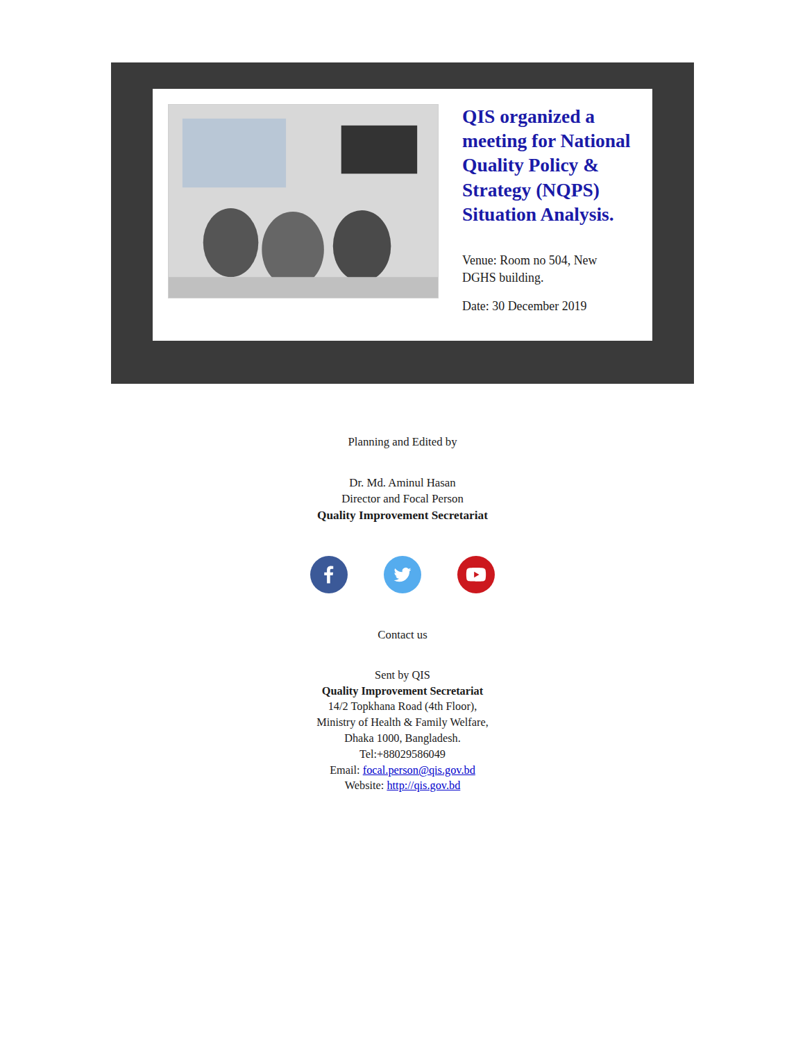QIS organized a meeting for National Quality Policy & Strategy (NQPS) Situation Analysis.
Venue: Room no 504, New DGHS building.
Date: 30 December 2019
Planning and Edited by
Dr. Md. Aminul Hasan
Director and Focal Person
Quality Improvement Secretariat
Contact us
Sent by QIS
Quality Improvement Secretariat
14/2 Topkhana Road (4th Floor),
Ministry of Health & Family Welfare,
Dhaka 1000, Bangladesh.
Tel:+88029586049
Email: focal.person@qis.gov.bd
Website: http://qis.gov.bd